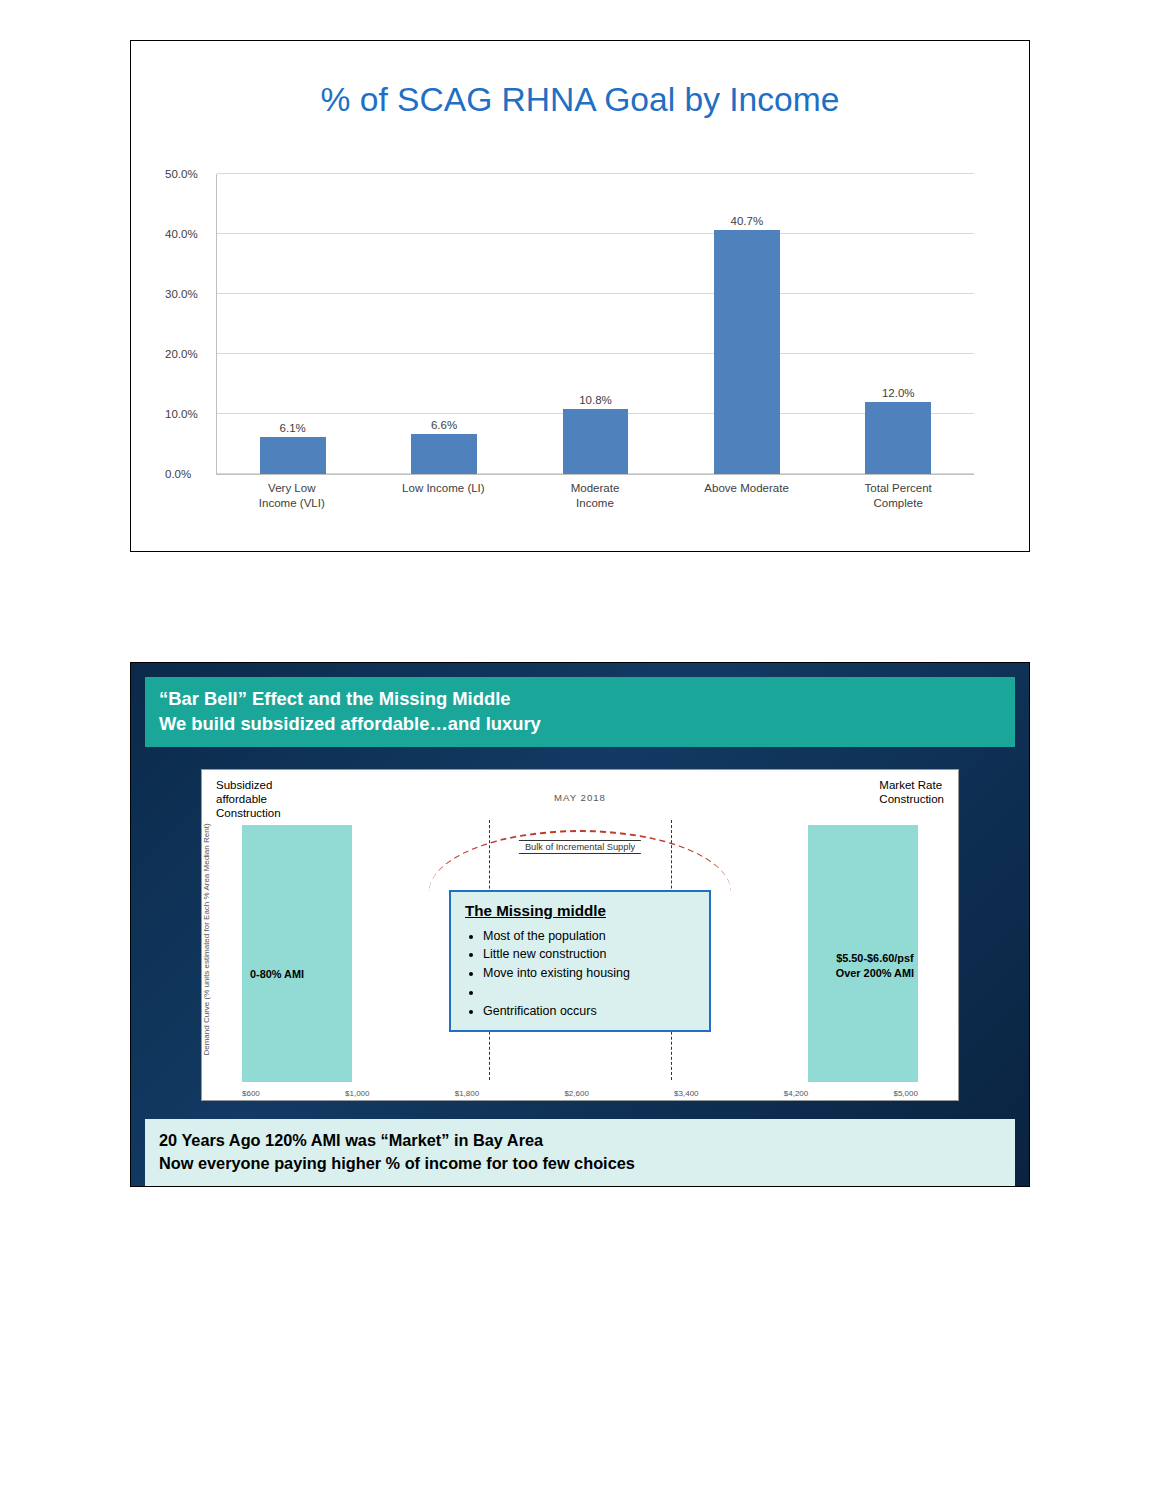% of SCAG RHNA Goal by Income
50.0%
40.0%
30.0%
20.0%
10.0%
0.0%
6.1%
6.6%
10.8%
40.7%
12.0%
Very Low
Income (VLI)
Low Income (LI)
Moderate
Income
Above Moderate
Total Percent
Complete
“Bar Bell” Effect and the Missing Middle
We build subsidized affordable…and luxury
Demand Curve (% units estimated for Each % Area Median Rent)
Subsidized
affordable
Construction
Market Rate
Construction
MAY 2018
Bulk of Incremental Supply
0-80% AMI
$5.50-$6.60/psf
Over 200% AMI
The Missing middle
Most of the population
Little new construction
Move into existing housing
Gentrification occurs
$600 $1,000 $1,800 $2,600 $3,400 $4,200 $5,000
20 Years Ago 120% AMI was “Market” in Bay Area
Now everyone paying higher % of income for too few choices